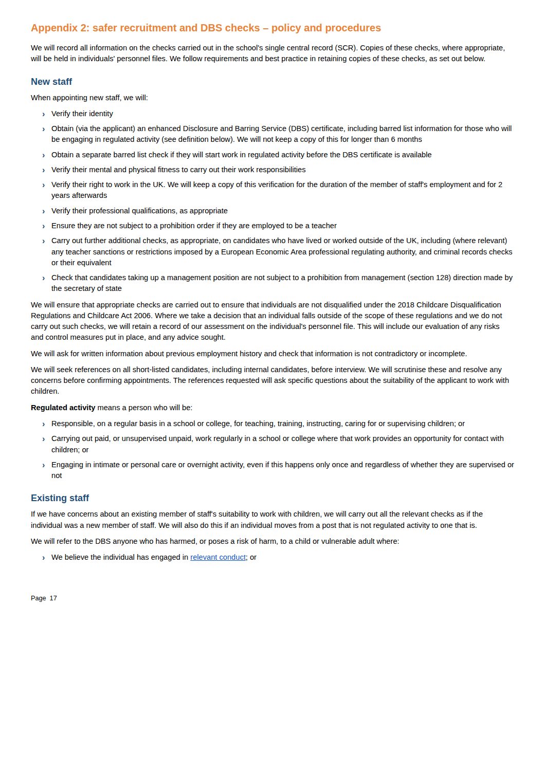Appendix 2: safer recruitment and DBS checks – policy and procedures
We will record all information on the checks carried out in the school's single central record (SCR). Copies of these checks, where appropriate, will be held in individuals' personnel files. We follow requirements and best practice in retaining copies of these checks, as set out below.
New staff
When appointing new staff, we will:
Verify their identity
Obtain (via the applicant) an enhanced Disclosure and Barring Service (DBS) certificate, including barred list information for those who will be engaging in regulated activity (see definition below). We will not keep a copy of this for longer than 6 months
Obtain a separate barred list check if they will start work in regulated activity before the DBS certificate is available
Verify their mental and physical fitness to carry out their work responsibilities
Verify their right to work in the UK. We will keep a copy of this verification for the duration of the member of staff's employment and for 2 years afterwards
Verify their professional qualifications, as appropriate
Ensure they are not subject to a prohibition order if they are employed to be a teacher
Carry out further additional checks, as appropriate, on candidates who have lived or worked outside of the UK, including (where relevant) any teacher sanctions or restrictions imposed by a European Economic Area professional regulating authority, and criminal records checks or their equivalent
Check that candidates taking up a management position are not subject to a prohibition from management (section 128) direction made by the secretary of state
We will ensure that appropriate checks are carried out to ensure that individuals are not disqualified under the 2018 Childcare Disqualification Regulations and Childcare Act 2006. Where we take a decision that an individual falls outside of the scope of these regulations and we do not carry out such checks, we will retain a record of our assessment on the individual's personnel file. This will include our evaluation of any risks and control measures put in place, and any advice sought.
We will ask for written information about previous employment history and check that information is not contradictory or incomplete.
We will seek references on all short-listed candidates, including internal candidates, before interview. We will scrutinise these and resolve any concerns before confirming appointments. The references requested will ask specific questions about the suitability of the applicant to work with children.
Regulated activity means a person who will be:
Responsible, on a regular basis in a school or college, for teaching, training, instructing, caring for or supervising children; or
Carrying out paid, or unsupervised unpaid, work regularly in a school or college where that work provides an opportunity for contact with children; or
Engaging in intimate or personal care or overnight activity, even if this happens only once and regardless of whether they are supervised or not
Existing staff
If we have concerns about an existing member of staff's suitability to work with children, we will carry out all the relevant checks as if the individual was a new member of staff. We will also do this if an individual moves from a post that is not regulated activity to one that is.
We will refer to the DBS anyone who has harmed, or poses a risk of harm, to a child or vulnerable adult where:
We believe the individual has engaged in relevant conduct; or
Page 17